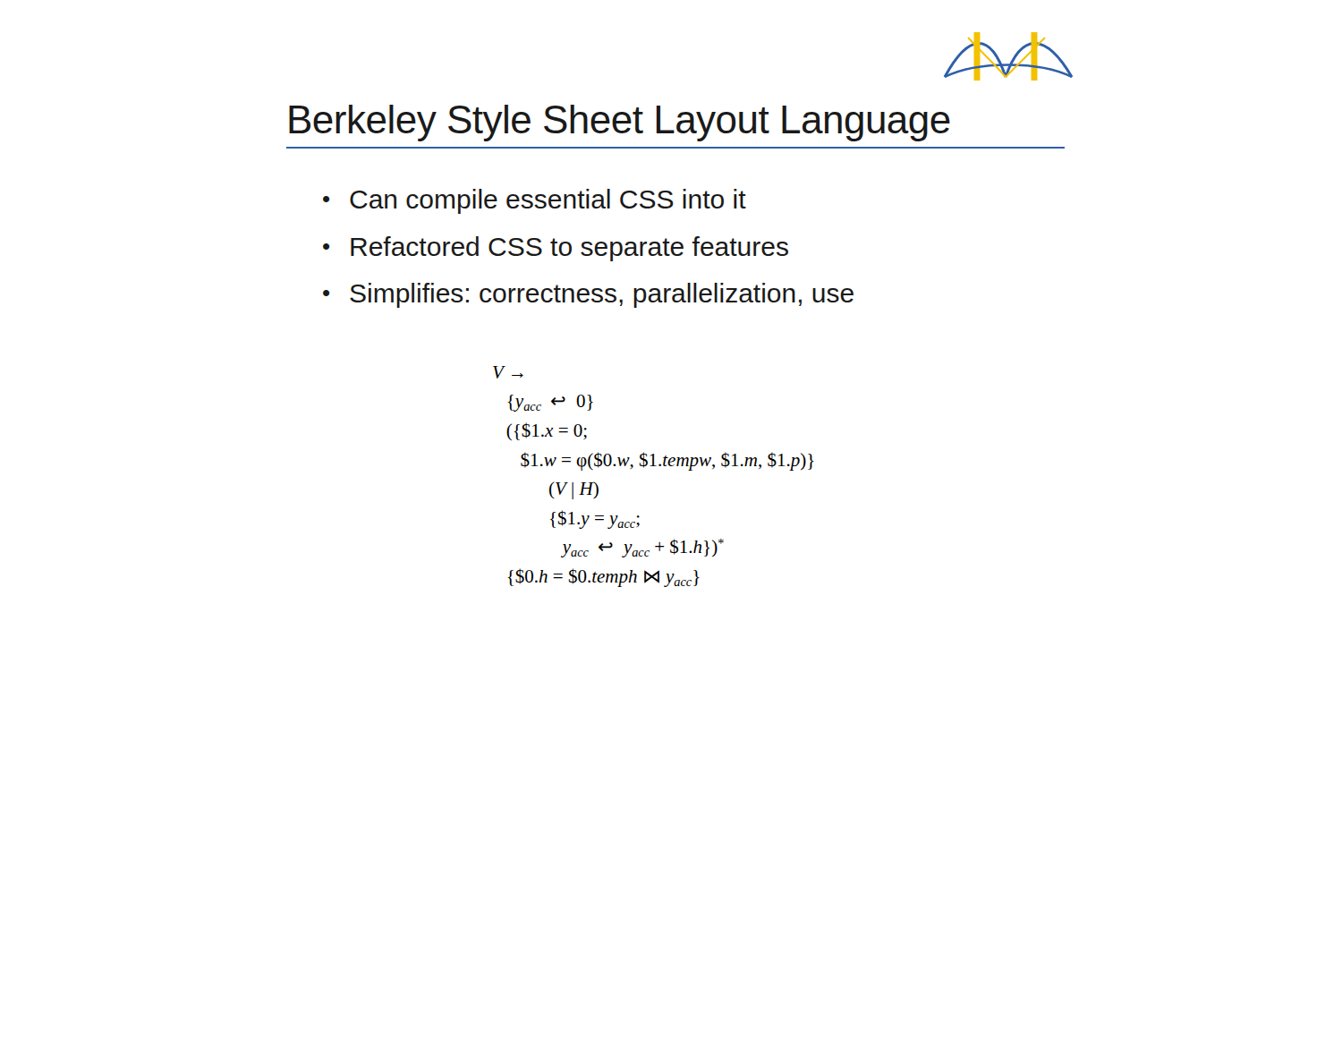Berkeley Style Sheet Layout Language
Can compile essential CSS into it
Refactored CSS to separate features
Simplifies: correctness, parallelization, use
V →
{yacc ↩ 0}
({$1.x = 0;
$1.w = φ($0.w, $1.tempw, $1.m, $1.p)}
(V | H)
{$1.y = yacc;
yacc ↩ yacc + $1.h})*
{$0.h = $0.temph ⋈ yacc}